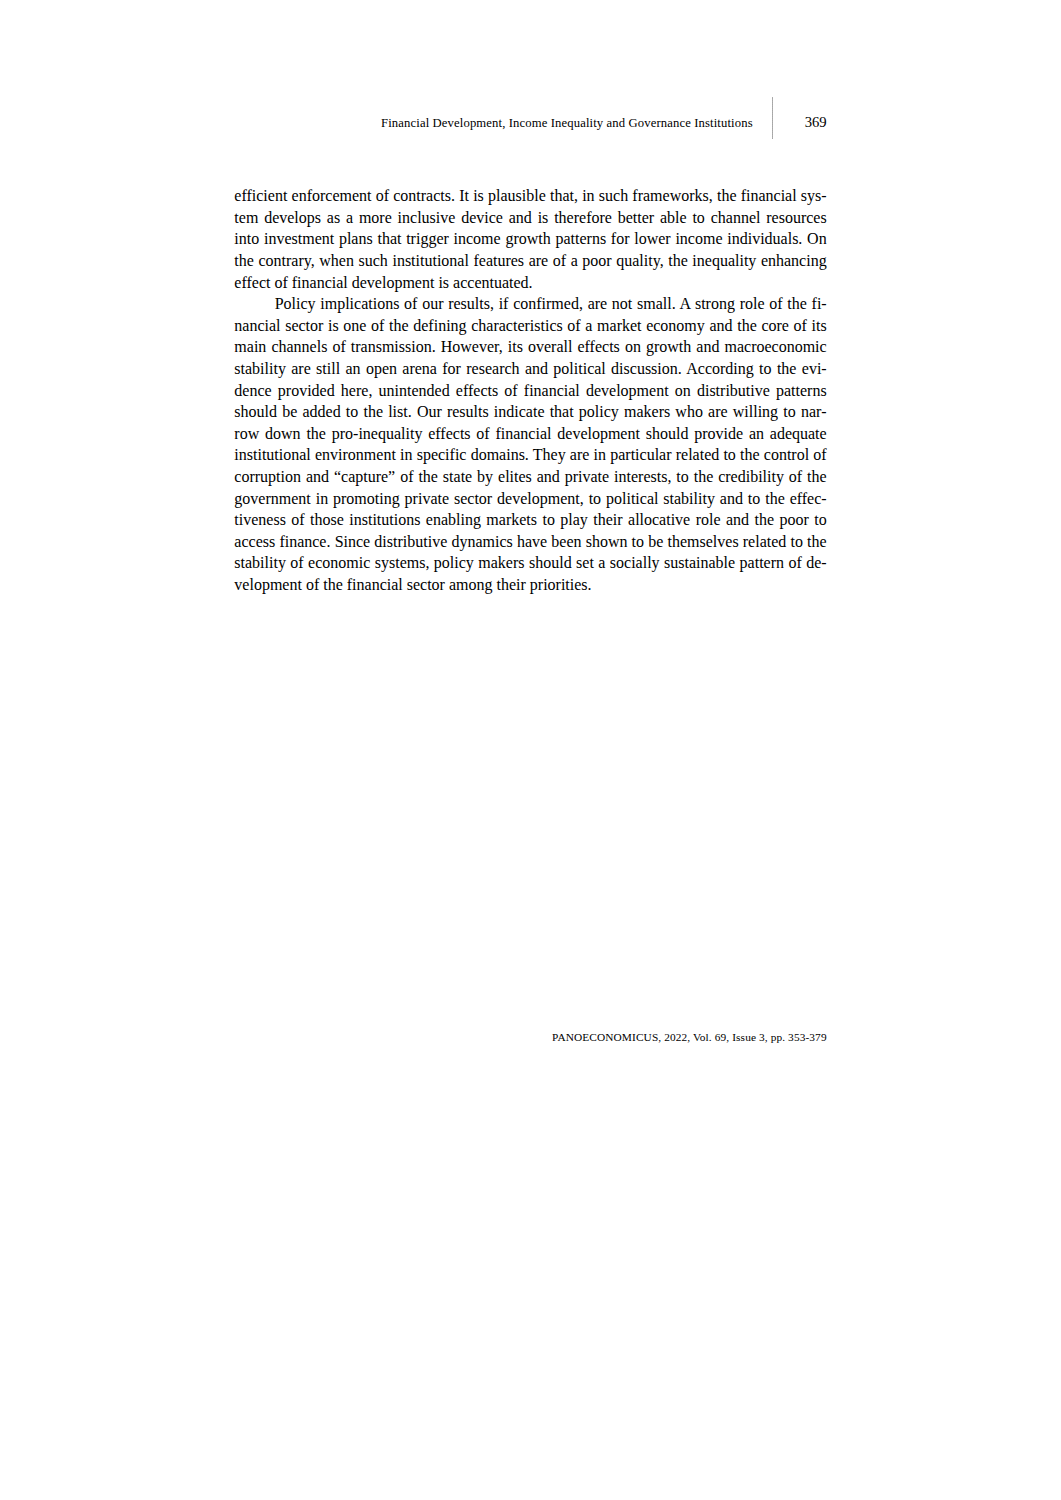Financial Development, Income Inequality and Governance Institutions 369
efficient enforcement of contracts. It is plausible that, in such frameworks, the financial system develops as a more inclusive device and is therefore better able to channel resources into investment plans that trigger income growth patterns for lower income individuals. On the contrary, when such institutional features are of a poor quality, the inequality enhancing effect of financial development is accentuated.
Policy implications of our results, if confirmed, are not small. A strong role of the financial sector is one of the defining characteristics of a market economy and the core of its main channels of transmission. However, its overall effects on growth and macroeconomic stability are still an open arena for research and political discussion. According to the evidence provided here, unintended effects of financial development on distributive patterns should be added to the list. Our results indicate that policy makers who are willing to narrow down the pro-inequality effects of financial development should provide an adequate institutional environment in specific domains. They are in particular related to the control of corruption and “capture” of the state by elites and private interests, to the credibility of the government in promoting private sector development, to political stability and to the effectiveness of those institutions enabling markets to play their allocative role and the poor to access finance. Since distributive dynamics have been shown to be themselves related to the stability of economic systems, policy makers should set a socially sustainable pattern of development of the financial sector among their priorities.
PANOECONOMICUS, 2022, Vol. 69, Issue 3, pp. 353-379